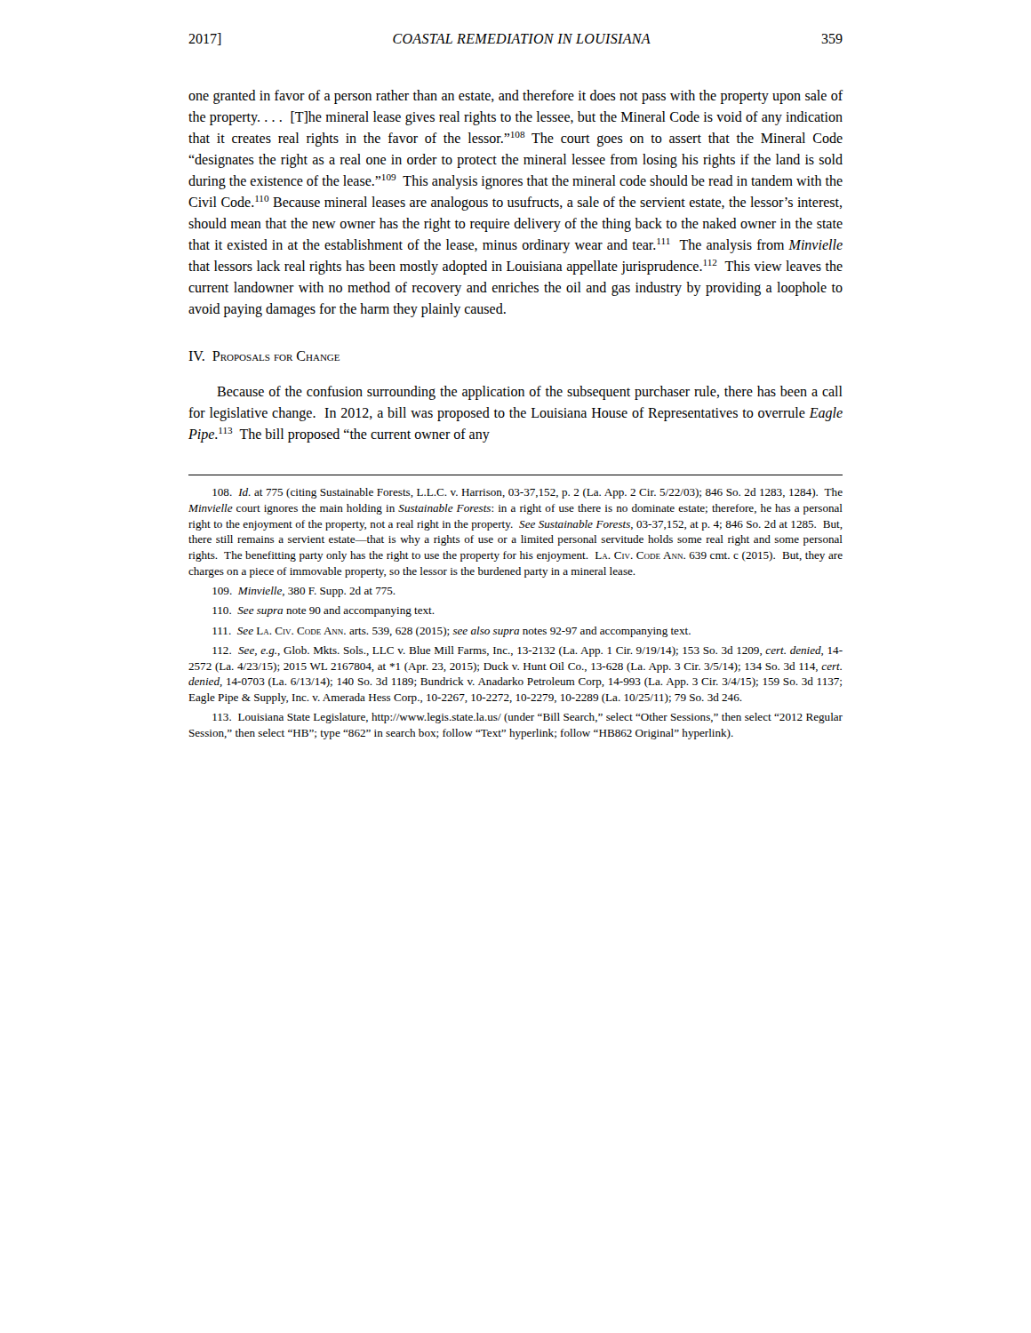2017] Coastal Remediation in Louisiana 359
one granted in favor of a person rather than an estate, and therefore it does not pass with the property upon sale of the property. . . . [T]he mineral lease gives real rights to the lessee, but the Mineral Code is void of any indication that it creates real rights in the favor of the lessor.”108 The court goes on to assert that the Mineral Code “designates the right as a real one in order to protect the mineral lessee from losing his rights if the land is sold during the existence of the lease.”109 This analysis ignores that the mineral code should be read in tandem with the Civil Code.110 Because mineral leases are analogous to usufructs, a sale of the servient estate, the lessor’s interest, should mean that the new owner has the right to require delivery of the thing back to the naked owner in the state that it existed in at the establishment of the lease, minus ordinary wear and tear.111 The analysis from Minvielle that lessors lack real rights has been mostly adopted in Louisiana appellate jurisprudence.112 This view leaves the current landowner with no method of recovery and enriches the oil and gas industry by providing a loophole to avoid paying damages for the harm they plainly caused.
IV. Proposals for Change
Because of the confusion surrounding the application of the subsequent purchaser rule, there has been a call for legislative change. In 2012, a bill was proposed to the Louisiana House of Representatives to overrule Eagle Pipe.113 The bill proposed “the current owner of any
108. Id. at 775 (citing Sustainable Forests, L.L.C. v. Harrison, 03-37,152, p. 2 (La. App. 2 Cir. 5/22/03); 846 So. 2d 1283, 1284). The Minvielle court ignores the main holding in Sustainable Forests: in a right of use there is no dominate estate; therefore, he has a personal right to the enjoyment of the property, not a real right in the property. See Sustainable Forests, 03-37,152, at p. 4; 846 So. 2d at 1285. But, there still remains a servient estate—that is why a rights of use or a limited personal servitude holds some real right and some personal rights. The benefitting party only has the right to use the property for his enjoyment. La. Civ. Code Ann. 639 cmt. c (2015). But, they are charges on a piece of immovable property, so the lessor is the burdened party in a mineral lease.
109. Minvielle, 380 F. Supp. 2d at 775.
110. See supra note 90 and accompanying text.
111. See La. Civ. Code Ann. arts. 539, 628 (2015); see also supra notes 92-97 and accompanying text.
112. See, e.g., Glob. Mkts. Sols., LLC v. Blue Mill Farms, Inc., 13-2132 (La. App. 1 Cir. 9/19/14); 153 So. 3d 1209, cert. denied, 14-2572 (La. 4/23/15); 2015 WL 2167804, at *1 (Apr. 23, 2015); Duck v. Hunt Oil Co., 13-628 (La. App. 3 Cir. 3/5/14); 134 So. 3d 114, cert. denied, 14-0703 (La. 6/13/14); 140 So. 3d 1189; Bundrick v. Anadarko Petroleum Corp, 14-993 (La. App. 3 Cir. 3/4/15); 159 So. 3d 1137; Eagle Pipe & Supply, Inc. v. Amerada Hess Corp., 10-2267, 10-2272, 10-2279, 10-2289 (La. 10/25/11); 79 So. 3d 246.
113. Louisiana State Legislature, http://www.legis.state.la.us/ (under “Bill Search,” select “Other Sessions,” then select “2012 Regular Session,” then select “HB”; type “862” in search box; follow “Text” hyperlink; follow “HB862 Original” hyperlink).